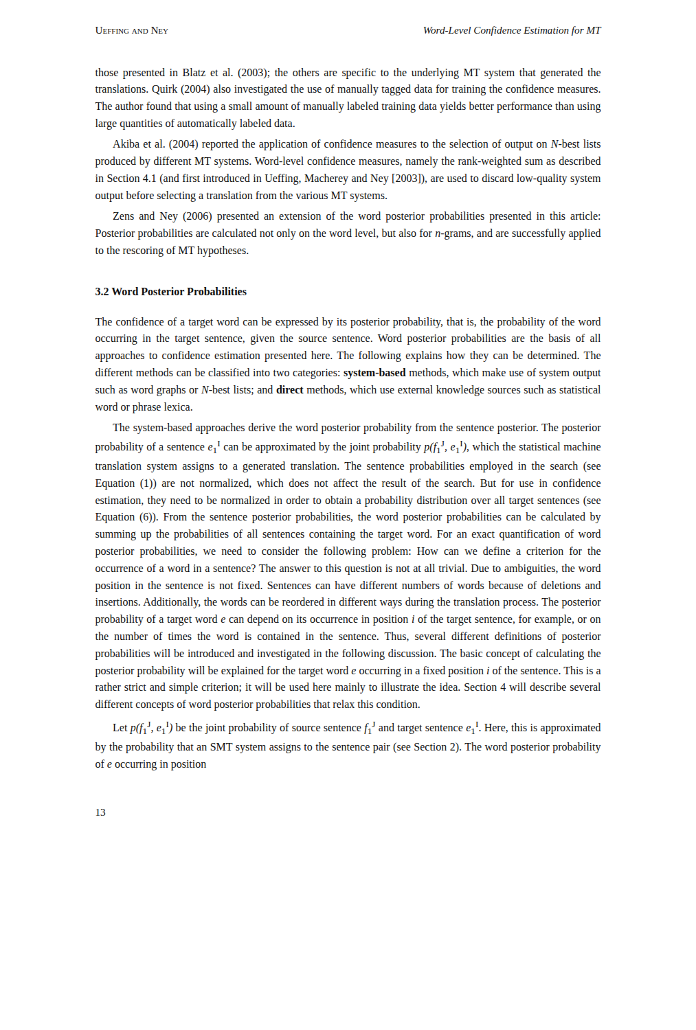Ueffing and Ney Word-Level Confidence Estimation for MT
those presented in Blatz et al. (2003); the others are specific to the underlying MT system that generated the translations. Quirk (2004) also investigated the use of manually tagged data for training the confidence measures. The author found that using a small amount of manually labeled training data yields better performance than using large quantities of automatically labeled data.
Akiba et al. (2004) reported the application of confidence measures to the selection of output on N-best lists produced by different MT systems. Word-level confidence measures, namely the rank-weighted sum as described in Section 4.1 (and first introduced in Ueffing, Macherey and Ney [2003]), are used to discard low-quality system output before selecting a translation from the various MT systems.
Zens and Ney (2006) presented an extension of the word posterior probabilities presented in this article: Posterior probabilities are calculated not only on the word level, but also for n-grams, and are successfully applied to the rescoring of MT hypotheses.
3.2 Word Posterior Probabilities
The confidence of a target word can be expressed by its posterior probability, that is, the probability of the word occurring in the target sentence, given the source sentence. Word posterior probabilities are the basis of all approaches to confidence estimation presented here. The following explains how they can be determined. The different methods can be classified into two categories: system-based methods, which make use of system output such as word graphs or N-best lists; and direct methods, which use external knowledge sources such as statistical word or phrase lexica.
The system-based approaches derive the word posterior probability from the sentence posterior. The posterior probability of a sentence e1I can be approximated by the joint probability p(f1J, e1I), which the statistical machine translation system assigns to a generated translation. The sentence probabilities employed in the search (see Equation (1)) are not normalized, which does not affect the result of the search. But for use in confidence estimation, they need to be normalized in order to obtain a probability distribution over all target sentences (see Equation (6)). From the sentence posterior probabilities, the word posterior probabilities can be calculated by summing up the probabilities of all sentences containing the target word. For an exact quantification of word posterior probabilities, we need to consider the following problem: How can we define a criterion for the occurrence of a word in a sentence? The answer to this question is not at all trivial. Due to ambiguities, the word position in the sentence is not fixed. Sentences can have different numbers of words because of deletions and insertions. Additionally, the words can be reordered in different ways during the translation process. The posterior probability of a target word e can depend on its occurrence in position i of the target sentence, for example, or on the number of times the word is contained in the sentence. Thus, several different definitions of posterior probabilities will be introduced and investigated in the following discussion. The basic concept of calculating the posterior probability will be explained for the target word e occurring in a fixed position i of the sentence. This is a rather strict and simple criterion; it will be used here mainly to illustrate the idea. Section 4 will describe several different concepts of word posterior probabilities that relax this condition.
Let p(f1J, e1I) be the joint probability of source sentence f1J and target sentence e1I. Here, this is approximated by the probability that an SMT system assigns to the sentence pair (see Section 2). The word posterior probability of e occurring in position
13